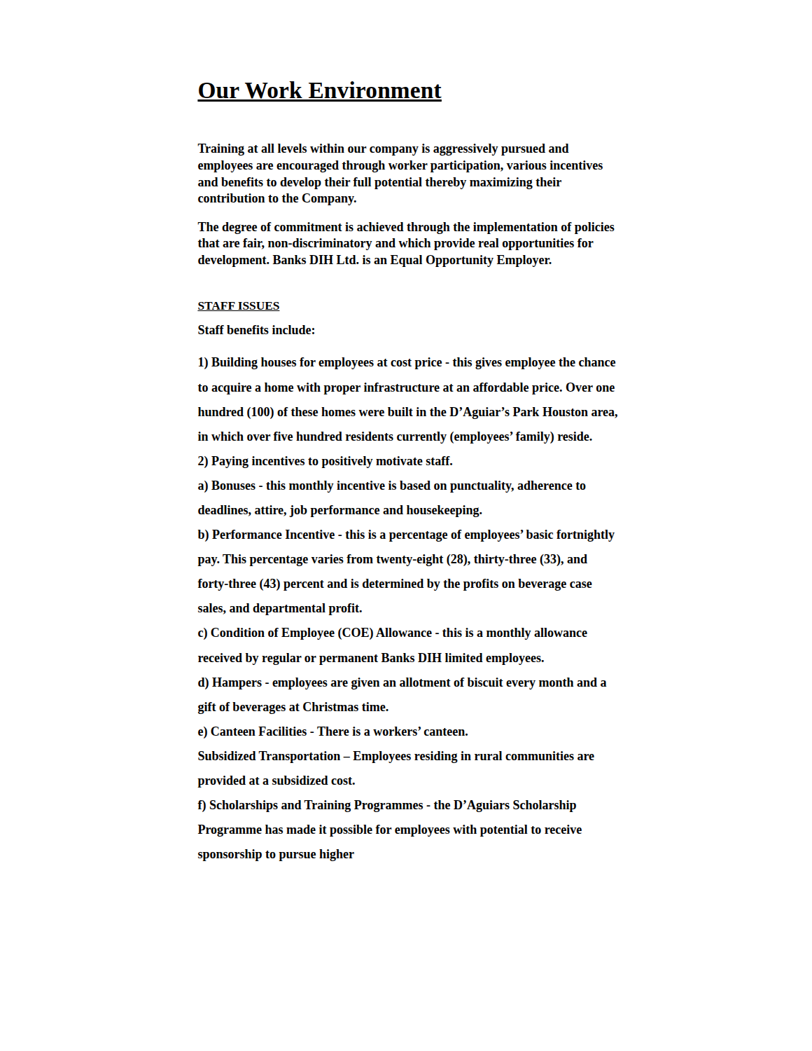Our Work Environment
Training at all levels within our company is aggressively pursued and employees are encouraged through worker participation, various incentives and benefits to develop their full potential thereby maximizing their contribution to the Company.
The degree of commitment is achieved through the implementation of policies that are fair, non-discriminatory and which provide real opportunities for development. Banks DIH Ltd. is an Equal Opportunity Employer.
STAFF ISSUES
Staff benefits include:
1) Building houses for employees at cost price - this gives employee the chance to acquire a home with proper infrastructure at an affordable price. Over one hundred (100) of these homes were built in the D’Aguiar’s Park Houston area, in which over five hundred residents currently (employees’ family) reside.
2) Paying incentives to positively motivate staff.
a) Bonuses - this monthly incentive is based on punctuality, adherence to deadlines, attire, job performance and housekeeping.
b) Performance Incentive - this is a percentage of employees’ basic fortnightly pay. This percentage varies from twenty-eight (28), thirty-three (33), and forty-three (43) percent and is determined by the profits on beverage case sales, and departmental profit.
c) Condition of Employee (COE) Allowance - this is a monthly allowance received by regular or permanent Banks DIH limited employees.
d) Hampers - employees are given an allotment of biscuit every month and a gift of beverages at Christmas time.
e) Canteen Facilities - There is a workers’ canteen.
Subsidized Transportation – Employees residing in rural communities are provided at a subsidized cost.
f) Scholarships and Training Programmes - the D’Aguiars Scholarship Programme has made it possible for employees with potential to receive sponsorship to pursue higher